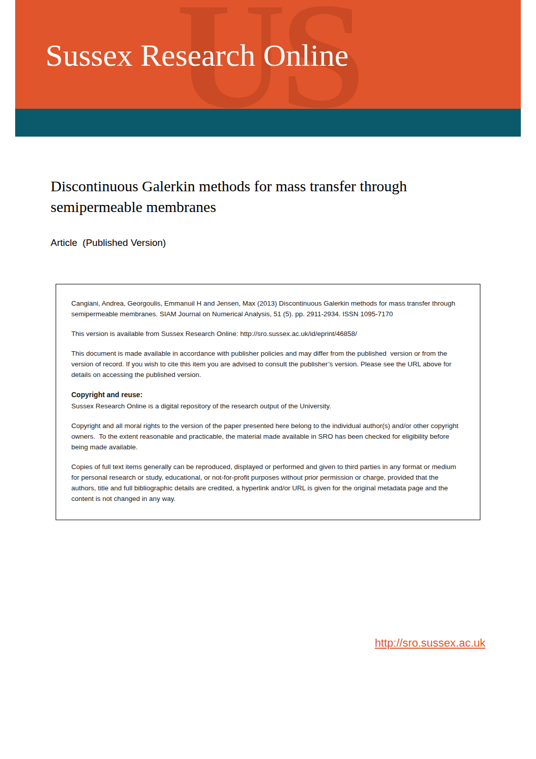US
Sussex Research Online
Discontinuous Galerkin methods for mass transfer through semipermeable membranes
Article (Published Version)
Cangiani, Andrea, Georgoulis, Emmanuil H and Jensen, Max (2013) Discontinuous Galerkin methods for mass transfer through semipermeable membranes. SIAM Journal on Numerical Analysis, 51 (5). pp. 2911-2934. ISSN 1095-7170
This version is available from Sussex Research Online: http://sro.sussex.ac.uk/id/eprint/46858/
This document is made available in accordance with publisher policies and may differ from the published version or from the version of record. If you wish to cite this item you are advised to consult the publisher’s version. Please see the URL above for details on accessing the published version.
Copyright and reuse:
Sussex Research Online is a digital repository of the research output of the University.
Copyright and all moral rights to the version of the paper presented here belong to the individual author(s) and/or other copyright owners. To the extent reasonable and practicable, the material made available in SRO has been checked for eligibility before being made available.
Copies of full text items generally can be reproduced, displayed or performed and given to third parties in any format or medium for personal research or study, educational, or not-for-profit purposes without prior permission or charge, provided that the authors, title and full bibliographic details are credited, a hyperlink and/or URL is given for the original metadata page and the content is not changed in any way.
http://sro.sussex.ac.uk